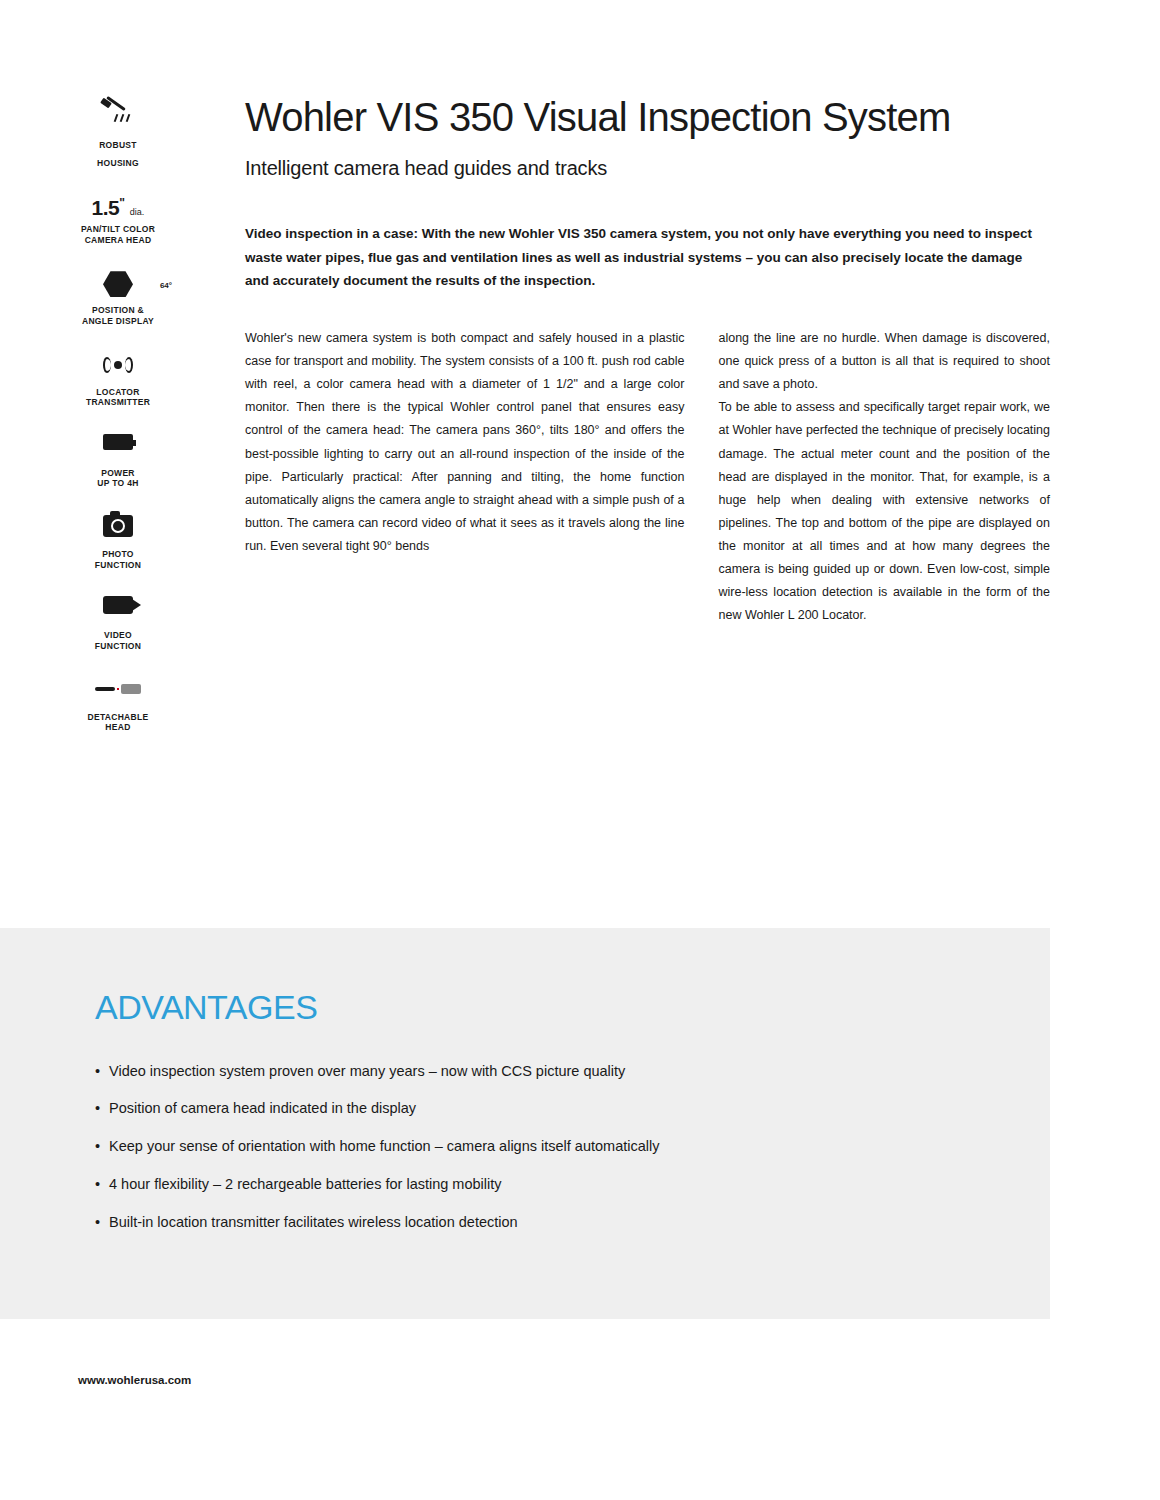Robust
Housing
1.5" dia.
Pan/Tilt Color
Camera Head
64°
Position &
Angle Display
Locator
Transmitter
Power
up to 4h
Photo
Function
Video
Function
Detachable
Head
Wohler VIS 350 Visual Inspection System
Intelligent camera head guides and tracks
Video inspection in a case: With the new Wohler VIS 350 camera system, you not only have everything you need to inspect waste water pipes, flue gas and ventilation lines as well as industrial systems – you can also precisely locate the damage and accurately document the results of the inspection.
Wohler's new camera system is both compact and safely housed in a plastic case for transport and mobility. The system consists of a 100 ft. push rod cable with reel, a color camera head with a diameter of 1 1/2" and a large color monitor. Then there is the typical Wohler control panel that ensures easy control of the camera head: The camera pans 360°, tilts 180° and offers the best-possible lighting to carry out an all-round inspection of the inside of the pipe. Particularly practical: After panning and tilting, the home function automatically aligns the camera angle to straight ahead with a simple push of a button. The camera can record video of what it sees as it travels along the line run. Even several tight 90° bends
along the line are no hurdle. When damage is discovered, one quick press of a button is all that is required to shoot and save a photo.
To be able to assess and specifically target repair work, we at Wohler have perfected the technique of precisely locating damage. The actual meter count and the position of the head are displayed in the monitor. That, for example, is a huge help when dealing with extensive networks of pipelines. The top and bottom of the pipe are displayed on the monitor at all times and at how many degrees the camera is being guided up or down. Even low-cost, simple wire-less location detection is available in the form of the new Wohler L 200 Locator.
ADVANTAGES
Video inspection system proven over many years – now with CCS picture quality
Position of camera head indicated in the display
Keep your sense of orientation with home function – camera aligns itself automatically
4 hour flexibility – 2 rechargeable batteries for lasting mobility
Built-in location transmitter facilitates wireless location detection
www.wohlerusa.com